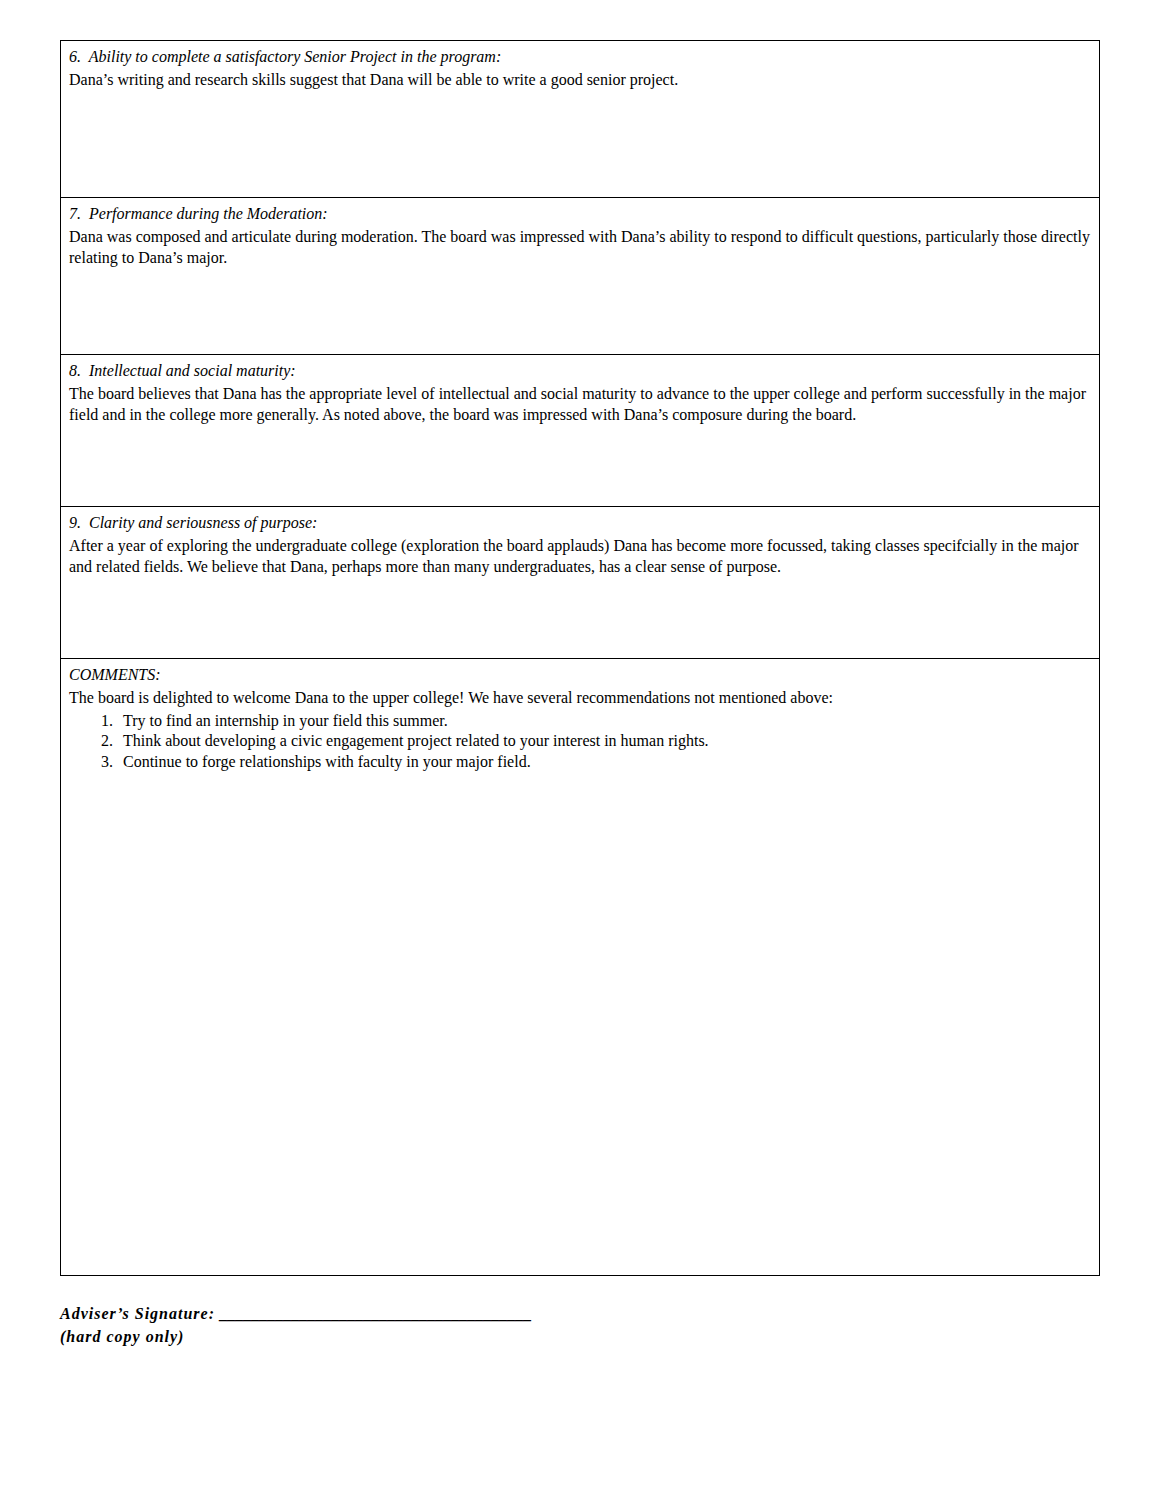6. Ability to complete a satisfactory Senior Project in the program:
Dana’s writing and research skills suggest that Dana will be able to write a good senior project.
7. Performance during the Moderation:
Dana was composed and articulate during moderation. The board was impressed with Dana’s ability to respond to difficult questions, particularly those directly relating to Dana’s major.
8. Intellectual and social maturity:
The board believes that Dana has the appropriate level of intellectual and social maturity to advance to the upper college and perform successfully in the major field and in the college more generally. As noted above, the board was impressed with Dana’s composure during the board.
9. Clarity and seriousness of purpose:
After a year of exploring the undergraduate college (exploration the board applauds) Dana has become more focussed, taking classes specifcially in the major and related fields. We believe that Dana, perhaps more than many undergraduates, has a clear sense of purpose.
COMMENTS:
The board is delighted to welcome Dana to the upper college! We have several recommendations not mentioned above:
Try to find an internship in your field this summer.
Think about developing a civic engagement project related to your interest in human rights.
Continue to forge relationships with faculty in your major field.
Adviser’s Signature: _______________________________________ (hard copy only)